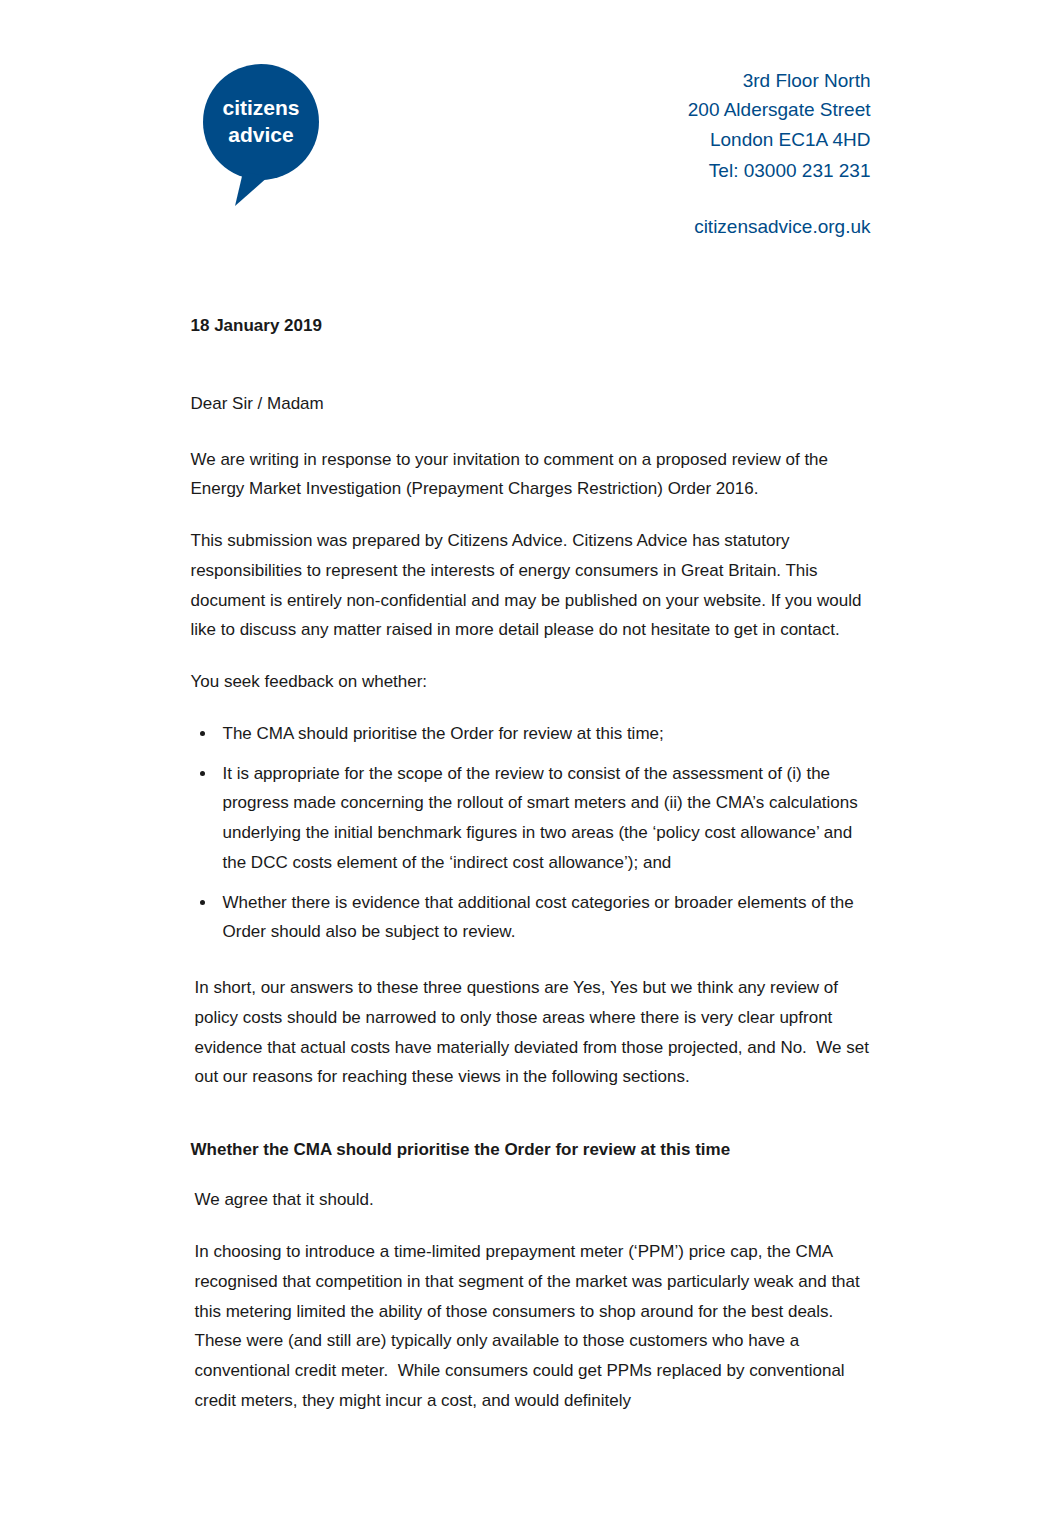citizens advice citizens advice
3rd Floor North 200 Aldersgate Street London EC1A 4HD Tel: 03000 231 231 citizensadvice.org.uk
18 January 2019
Dear Sir / Madam
We are writing in response to your invitation to comment on a proposed review of the Energy Market Investigation (Prepayment Charges Restriction) Order 2016.
This submission was prepared by Citizens Advice. Citizens Advice has statutory responsibilities to represent the interests of energy consumers in Great Britain. This document is entirely non-confidential and may be published on your website. If you would like to discuss any matter raised in more detail please do not hesitate to get in contact.
You seek feedback on whether:
The CMA should prioritise the Order for review at this time;
It is appropriate for the scope of the review to consist of the assessment of (i) the progress made concerning the rollout of smart meters and (ii) the CMA’s calculations underlying the initial benchmark figures in two areas (the ‘policy cost allowance’ and the DCC costs element of the ‘indirect cost allowance’); and
Whether there is evidence that additional cost categories or broader elements of the Order should also be subject to review.
In short, our answers to these three questions are Yes, Yes but we think any review of policy costs should be narrowed to only those areas where there is very clear upfront evidence that actual costs have materially deviated from those projected, and No. We set out our reasons for reaching these views in the following sections.
Whether the CMA should prioritise the Order for review at this time
We agree that it should.
In choosing to introduce a time-limited prepayment meter (‘PPM’) price cap, the CMA recognised that competition in that segment of the market was particularly weak and that this metering limited the ability of those consumers to shop around for the best deals. These were (and still are) typically only available to those customers who have a conventional credit meter. While consumers could get PPMs replaced by conventional credit meters, they might incur a cost, and would definitely